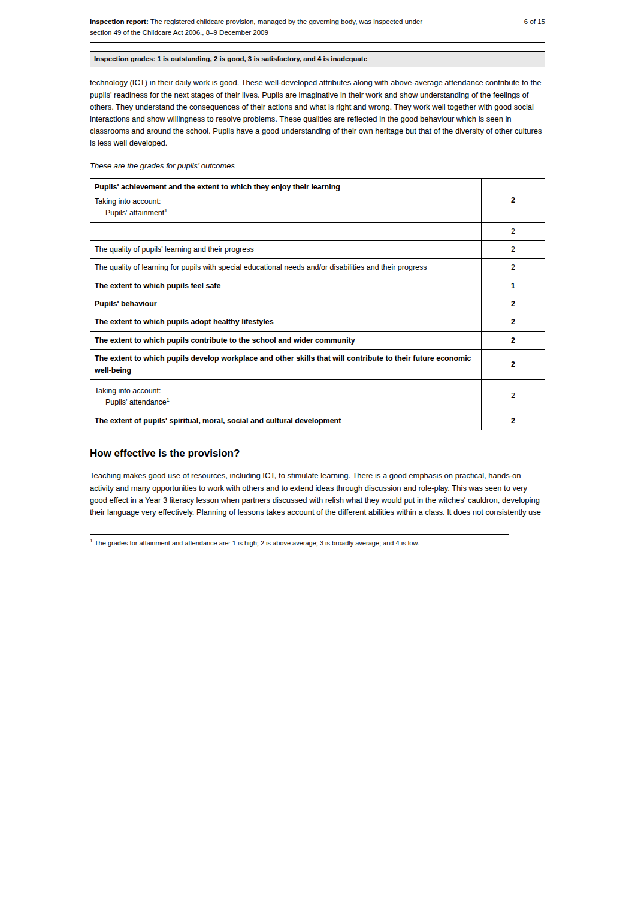Inspection report: The registered childcare provision, managed by the governing body, was inspected under section 49 of the Childcare Act 2006., 8–9 December 2009
6 of 15
Inspection grades: 1 is outstanding, 2 is good, 3 is satisfactory, and 4 is inadequate
technology (ICT) in their daily work is good. These well-developed attributes along with above-average attendance contribute to the pupils' readiness for the next stages of their lives. Pupils are imaginative in their work and show understanding of the feelings of others. They understand the consequences of their actions and what is right and wrong. They work well together with good social interactions and show willingness to resolve problems. These qualities are reflected in the good behaviour which is seen in classrooms and around the school. Pupils have a good understanding of their own heritage but that of the diversity of other cultures is less well developed.
These are the grades for pupils’ outcomes
| Pupils' achievement and the extent to which they enjoy their learning Taking into account: Pupils' attainment 1 | 2 |
| | 2 |
| The quality of pupils' learning and their progress | 2 |
| The quality of learning for pupils with special educational needs and/or disabilities and their progress | 2 |
| The extent to which pupils feel safe | 1 |
| Pupils' behaviour | 2 |
| The extent to which pupils adopt healthy lifestyles | 2 |
| The extent to which pupils contribute to the school and wider community | 2 |
| The extent to which pupils develop workplace and other skills that will contribute to their future economic well-being | 2 |
| Taking into account: Pupils' attendance 1 | 2 |
| The extent of pupils' spiritual, moral, social and cultural development | 2 |
How effective is the provision?
Teaching makes good use of resources, including ICT, to stimulate learning. There is a good emphasis on practical, hands-on activity and many opportunities to work with others and to extend ideas through discussion and role-play. This was seen to very good effect in a Year 3 literacy lesson when partners discussed with relish what they would put in the witches' cauldron, developing their language very effectively. Planning of lessons takes account of the different abilities within a class. It does not consistently use
1 The grades for attainment and attendance are: 1 is high; 2 is above average; 3 is broadly average; and 4 is low.